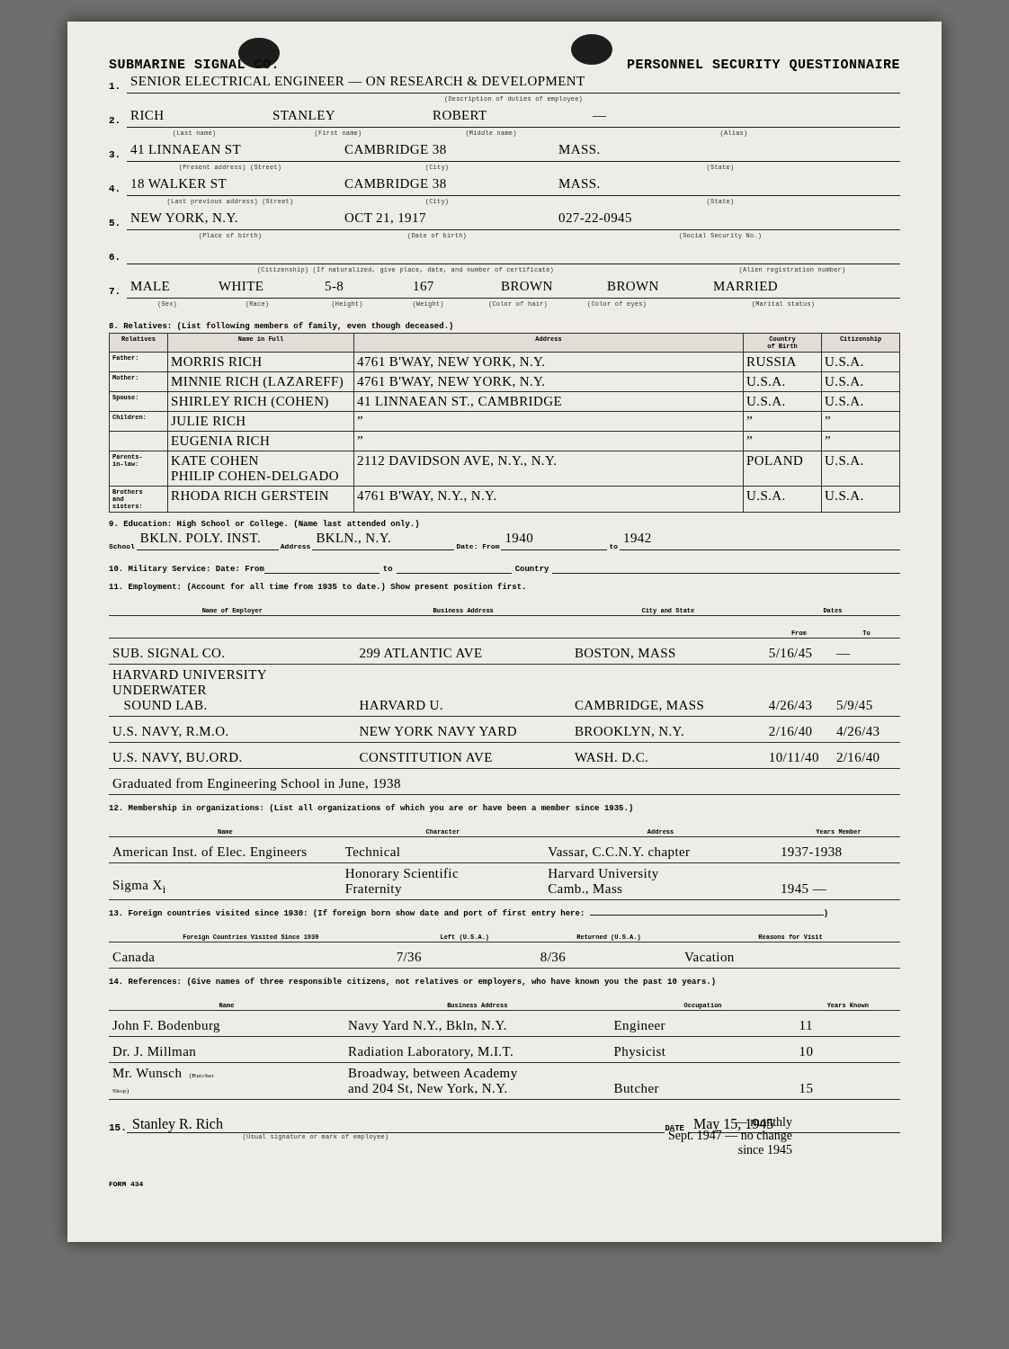SUBMARINE SIGNAL CO. PERSONNEL SECURITY QUESTIONNAIRE
1.
Senior Electrical Engineer — on Research & Development
(Description of duties of employee)
2.
Rich
Stanley
Robert
—
(Last name)
(First name)
(Middle name)
(Alias)
3.
41 Linnaean St
Cambridge 38
Mass.
(Present address) (Street)
(City)
(State)
4.
18 Walker St
Cambridge 38
Mass.
(Last previous address) (Street)
(City)
(State)
5.
New York, N.Y.
Oct 21, 1917
027-22-0945
(Place of birth)
(Date of birth)
(Social Security No.)
6.
(Citizenship) (If naturalized, give place, date, and number of certificate)
(Alien registration number)
7.
Male
White
5-8
167
Brown
Brown
Married
(Sex)
(Race)
(Height)
(Weight)
(Color of hair)
(Color of eyes)
(Marital status)
8. Relatives: (List following members of family, even though deceased.)
| Relatives | Name in Full | Address | Country of Birth | Citizenship |
| --- | --- | --- | --- | --- |
| Father: | Morris Rich | 4761 B'way, New York, N.Y. | Russia | U.S.A. |
| Mother: | Minnie Rich (Lazareff) | 4761 B'way, New York, N.Y. | U.S.A. | U.S.A. |
| Spouse: | Shirley Rich (Cohen) | 41 Linnaean St., Cambridge | U.S.A. | U.S.A. |
| Children: | Julie Rich | ” | ” | ” |
| | Eugenia Rich | ” | ” | ” |
| Parents- in-law: | Kate Cohen Philip Cohen-Delgado | 2112 Davidson Ave, N.Y., N.Y. | Poland | U.S.A. |
| Brothers and sisters: | Rhoda Rich Gerstein | 4761 B'way, N.Y., N.Y. | U.S.A. | U.S.A. |
9. Education: High School or College. (Name last attended only.)
School
Bkln. Poly. Inst.
Address
Bkln., N.Y.
Date: From
1940
to
1942
10. Military Service: Date: From
to
Country
11. Employment: (Account for all time from 1935 to date.) Show present position first.
| Name of Employer | Business Address | City and State | Dates |
| | | | From | To |
| Sub. Signal Co. | 299 Atlantic Ave | Boston, Mass | 5/16/45 | — |
| Harvard University Underwater Sound Lab. | Harvard U. | Cambridge, Mass | 4/26/43 | 5/9/45 |
| U.S. Navy, R.M.O. | New York Navy Yard | Brooklyn, N.Y. | 2/16/40 | 4/26/43 |
| U.S. Navy, Bu.Ord. | Constitution Ave | Wash. D.C. | 10/11/40 | 2/16/40 |
| Graduated from Engineering School in June, 1938 |
12. Membership in organizations: (List all organizations of which you are or have been a member since 1935.)
| Name | Character | Address | Years Member |
| American Inst. of Elec. Engineers | Technical | Vassar, C.C.N.Y. chapter | 1937-1938 |
| Sigma X i | Honorary Scientific Fraternity | Harvard University Camb., Mass | 1945 — |
13. Foreign countries visited since 1930: (If foreign born show date and port of first entry here: )
| Foreign Countries Visited Since 1930 | Left (U.S.A.) | Returned (U.S.A.) | Reasons for Visit |
| Canada | 7/36 | 8/36 | Vacation |
14. References: (Give names of three responsible citizens, not relatives or employers, who have known you the past 10 years.)
| Name | Business Address | Occupation | Years Known |
| John F. Bodenburg | Navy Yard N.Y., Bkln, N.Y. | Engineer | 11 |
| Dr. J. Millman | Radiation Laboratory, M.I.T. | Physicist | 10 |
| Mr. Wunsch (Butcher Shop) | Broadway, between Academy and 204 St, New York, N.Y. | Butcher | 15 |
15.
Stanley R. Rich
DATE
May 15, 1945
(Usual signature or mark of employee)
— monthly
Sept. 1947 — no change
since 1945
FORM 434